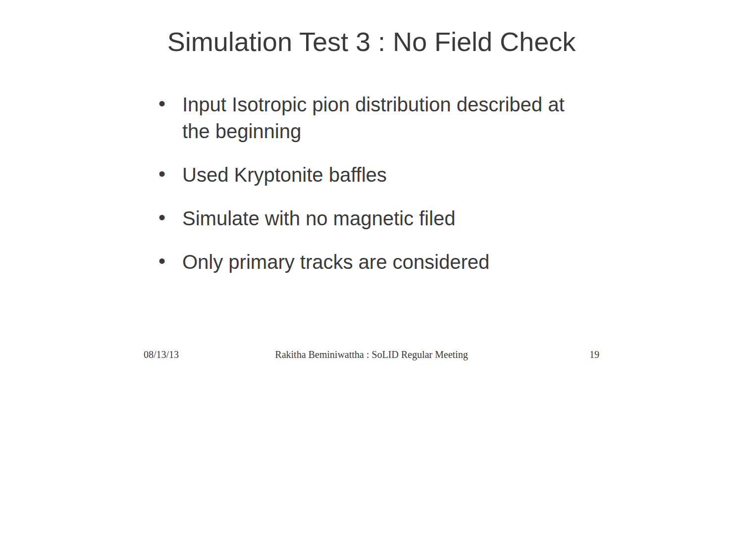Simulation Test 3 : No Field Check
Input Isotropic pion distribution described at the beginning
Used Kryptonite baffles
Simulate with no magnetic filed
Only primary tracks are considered
08/13/13
Rakitha Beminiwattha : SoLID Regular Meeting
19